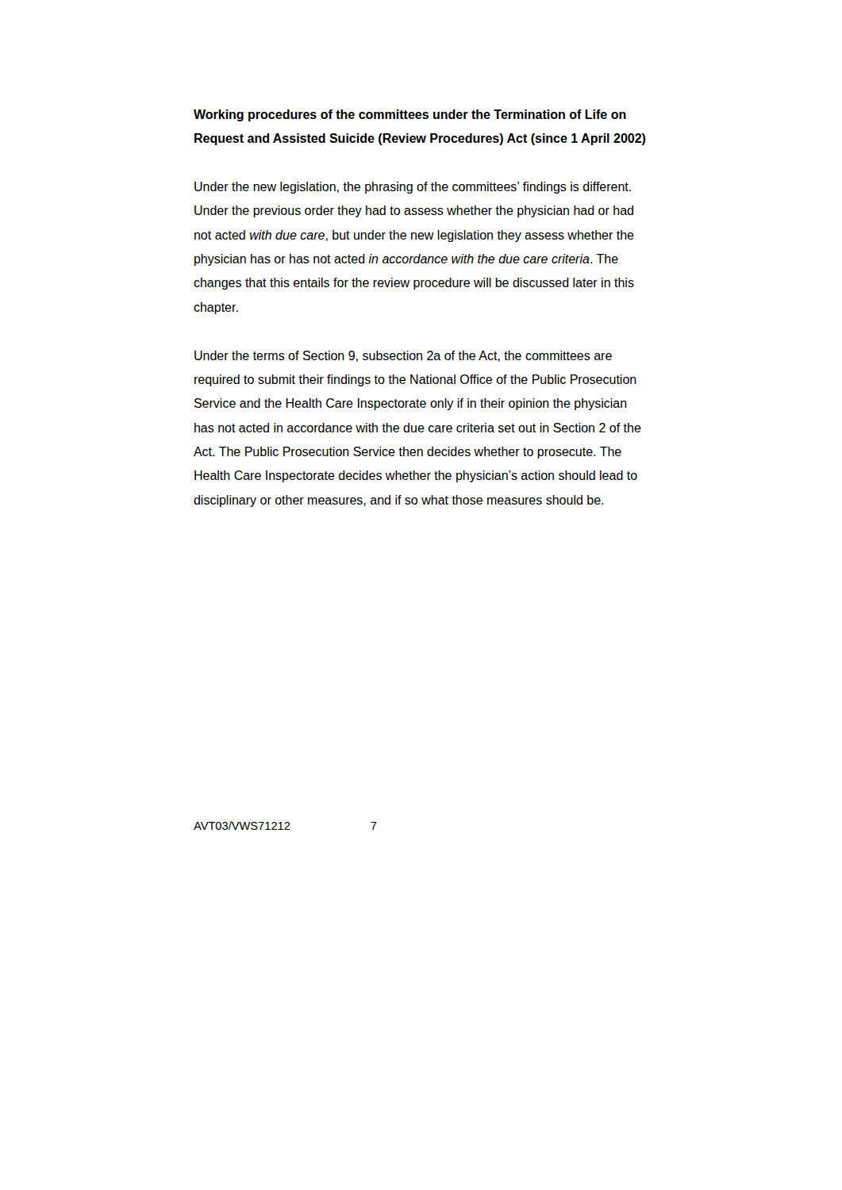Working procedures of the committees under the Termination of Life on Request and Assisted Suicide (Review Procedures) Act (since 1 April 2002)
Under the new legislation, the phrasing of the committees’ findings is different. Under the previous order they had to assess whether the physician had or had not acted with due care, but under the new legislation they assess whether the physician has or has not acted in accordance with the due care criteria. The changes that this entails for the review procedure will be discussed later in this chapter.
Under the terms of Section 9, subsection 2a of the Act, the committees are required to submit their findings to the National Office of the Public Prosecution Service and the Health Care Inspectorate only if in their opinion the physician has not acted in accordance with the due care criteria set out in Section 2 of the Act. The Public Prosecution Service then decides whether to prosecute. The Health Care Inspectorate decides whether the physician’s action should lead to disciplinary or other measures, and if so what those measures should be.
AVT03/VWS71212 7